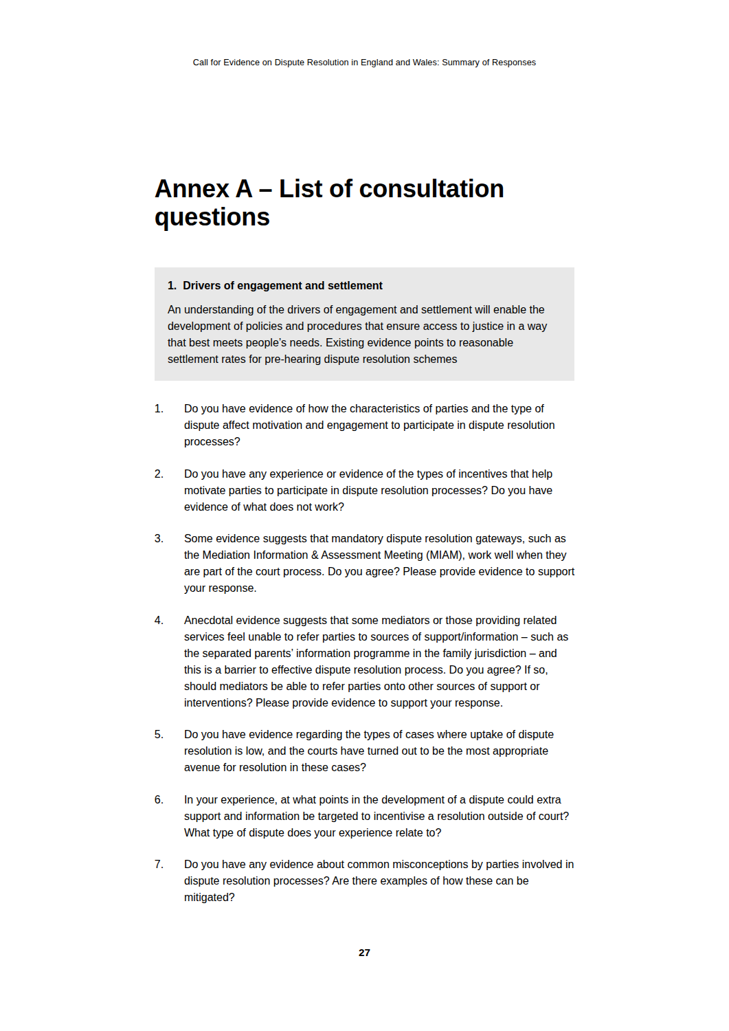Call for Evidence on Dispute Resolution in England and Wales: Summary of Responses
Annex A – List of consultation questions
1. Drivers of engagement and settlement
An understanding of the drivers of engagement and settlement will enable the development of policies and procedures that ensure access to justice in a way that best meets people’s needs. Existing evidence points to reasonable settlement rates for pre-hearing dispute resolution schemes
Do you have evidence of how the characteristics of parties and the type of dispute affect motivation and engagement to participate in dispute resolution processes?
Do you have any experience or evidence of the types of incentives that help motivate parties to participate in dispute resolution processes? Do you have evidence of what does not work?
Some evidence suggests that mandatory dispute resolution gateways, such as the Mediation Information & Assessment Meeting (MIAM), work well when they are part of the court process. Do you agree? Please provide evidence to support your response.
Anecdotal evidence suggests that some mediators or those providing related services feel unable to refer parties to sources of support/information – such as the separated parents’ information programme in the family jurisdiction – and this is a barrier to effective dispute resolution process. Do you agree? If so, should mediators be able to refer parties onto other sources of support or interventions? Please provide evidence to support your response.
Do you have evidence regarding the types of cases where uptake of dispute resolution is low, and the courts have turned out to be the most appropriate avenue for resolution in these cases?
In your experience, at what points in the development of a dispute could extra support and information be targeted to incentivise a resolution outside of court? What type of dispute does your experience relate to?
Do you have any evidence about common misconceptions by parties involved in dispute resolution processes? Are there examples of how these can be mitigated?
27